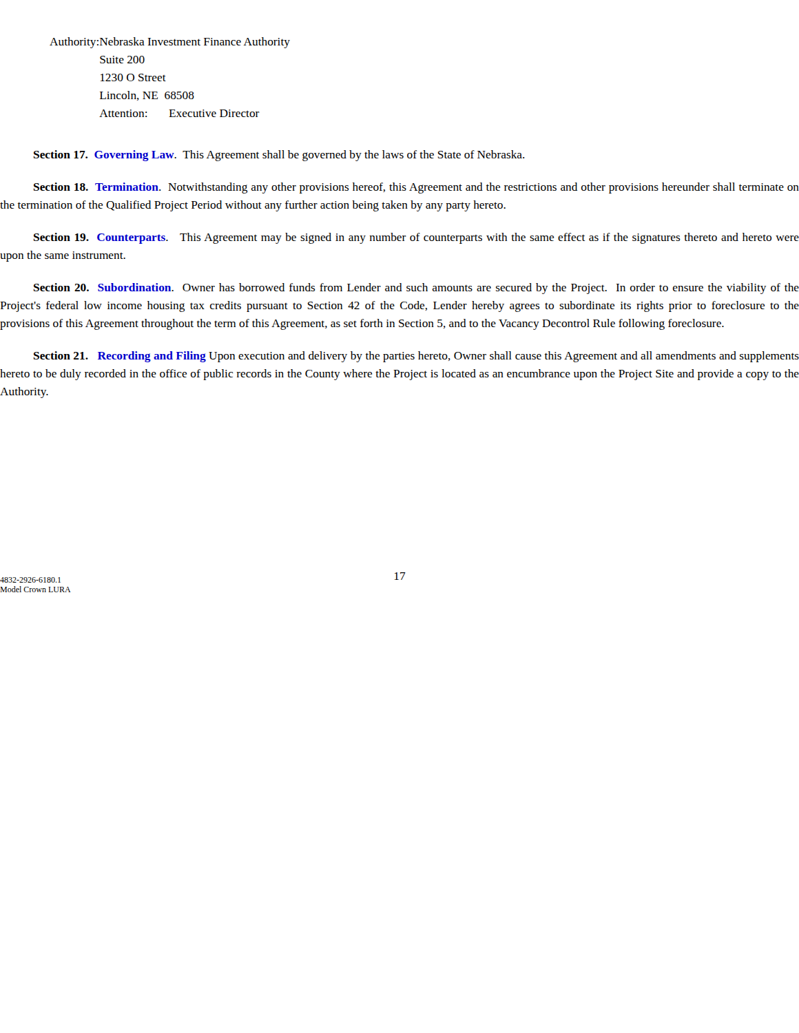| Authority: | Nebraska Investment Finance Authority Suite 200 1230 O Street Lincoln, NE 68508 Attention: Executive Director |
Section 17. Governing Law. This Agreement shall be governed by the laws of the State of Nebraska.
Section 18. Termination. Notwithstanding any other provisions hereof, this Agreement and the restrictions and other provisions hereunder shall terminate on the termination of the Qualified Project Period without any further action being taken by any party hereto.
Section 19. Counterparts. This Agreement may be signed in any number of counterparts with the same effect as if the signatures thereto and hereto were upon the same instrument.
Section 20. Subordination. Owner has borrowed funds from Lender and such amounts are secured by the Project. In order to ensure the viability of the Project's federal low income housing tax credits pursuant to Section 42 of the Code, Lender hereby agrees to subordinate its rights prior to foreclosure to the provisions of this Agreement throughout the term of this Agreement, as set forth in Section 5, and to the Vacancy Decontrol Rule following foreclosure.
Section 21. Recording and Filing Upon execution and delivery by the parties hereto, Owner shall cause this Agreement and all amendments and supplements hereto to be duly recorded in the office of public records in the County where the Project is located as an encumbrance upon the Project Site and provide a copy to the Authority.
17
4832-2926-6180.1
Model Crown LURA